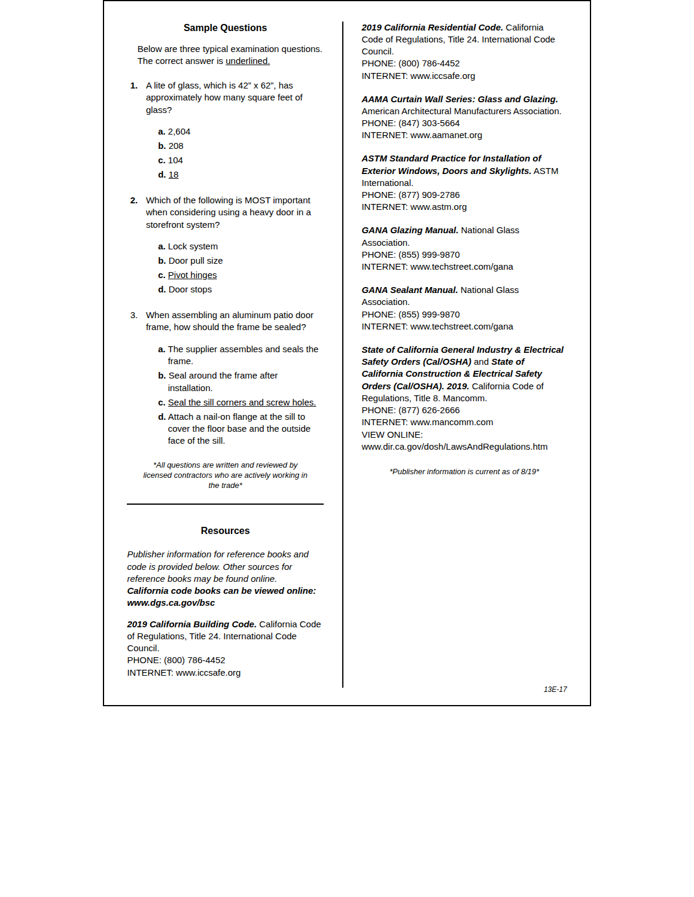Sample Questions
Below are three typical examination questions. The correct answer is underlined.
1. A lite of glass, which is 42” x 62”, has approximately how many square feet of glass?
a. 2,604
b. 208
c. 104
d. 18
2. Which of the following is MOST important when considering using a heavy door in a storefront system?
a. Lock system
b. Door pull size
c. Pivot hinges
d. Door stops
3. When assembling an aluminum patio door frame, how should the frame be sealed?
a. The supplier assembles and seals the frame.
b. Seal around the frame after installation.
c. Seal the sill corners and screw holes.
d. Attach a nail-on flange at the sill to cover the floor base and the outside face of the sill.
*All questions are written and reviewed by licensed contractors who are actively working in the trade*
Resources
Publisher information for reference books and code is provided below. Other sources for reference books may be found online.
California code books can be viewed online: www.dgs.ca.gov/bsc
2019 California Building Code. California Code of Regulations, Title 24. International Code Council.
PHONE: (800) 786-4452
INTERNET: www.iccsafe.org
2019 California Residential Code. California Code of Regulations, Title 24. International Code Council.
PHONE: (800) 786-4452
INTERNET: www.iccsafe.org
AAMA Curtain Wall Series: Glass and Glazing. American Architectural Manufacturers Association.
PHONE: (847) 303-5664
INTERNET: www.aamanet.org
ASTM Standard Practice for Installation of Exterior Windows, Doors and Skylights. ASTM International.
PHONE: (877) 909-2786
INTERNET: www.astm.org
GANA Glazing Manual. National Glass Association.
PHONE: (855) 999-9870
INTERNET: www.techstreet.com/gana
GANA Sealant Manual. National Glass Association.
PHONE: (855) 999-9870
INTERNET: www.techstreet.com/gana
State of California General Industry & Electrical Safety Orders (Cal/OSHA) and State of California Construction & Electrical Safety Orders (Cal/OSHA). 2019. California Code of Regulations, Title 8. Mancomm.
PHONE: (877) 626-2666
INTERNET: www.mancomm.com
VIEW ONLINE:
www.dir.ca.gov/dosh/LawsAndRegulations.htm
*Publisher information is current as of 8/19*
13E-17